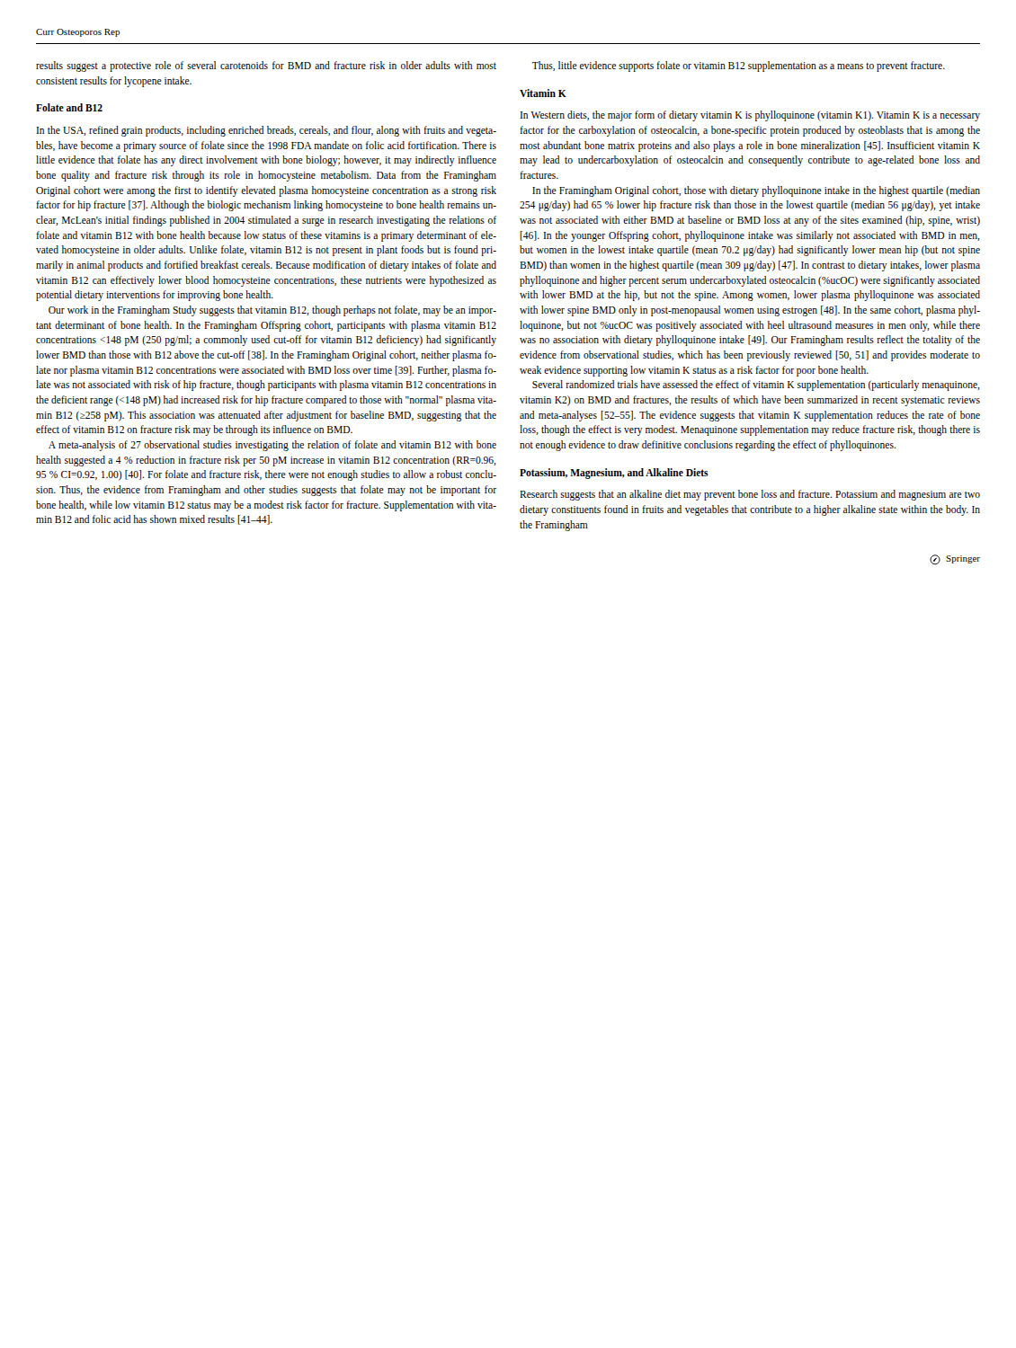Curr Osteoporos Rep
results suggest a protective role of several carotenoids for BMD and fracture risk in older adults with most consistent results for lycopene intake.
Folate and B12
In the USA, refined grain products, including enriched breads, cereals, and flour, along with fruits and vegetables, have become a primary source of folate since the 1998 FDA mandate on folic acid fortification. There is little evidence that folate has any direct involvement with bone biology; however, it may indirectly influence bone quality and fracture risk through its role in homocysteine metabolism. Data from the Framingham Original cohort were among the first to identify elevated plasma homocysteine concentration as a strong risk factor for hip fracture [37]. Although the biologic mechanism linking homocysteine to bone health remains unclear, McLean's initial findings published in 2004 stimulated a surge in research investigating the relations of folate and vitamin B12 with bone health because low status of these vitamins is a primary determinant of elevated homocysteine in older adults. Unlike folate, vitamin B12 is not present in plant foods but is found primarily in animal products and fortified breakfast cereals. Because modification of dietary intakes of folate and vitamin B12 can effectively lower blood homocysteine concentrations, these nutrients were hypothesized as potential dietary interventions for improving bone health.
Our work in the Framingham Study suggests that vitamin B12, though perhaps not folate, may be an important determinant of bone health. In the Framingham Offspring cohort, participants with plasma vitamin B12 concentrations <148 pM (250 pg/ml; a commonly used cut-off for vitamin B12 deficiency) had significantly lower BMD than those with B12 above the cut-off [38]. In the Framingham Original cohort, neither plasma folate nor plasma vitamin B12 concentrations were associated with BMD loss over time [39]. Further, plasma folate was not associated with risk of hip fracture, though participants with plasma vitamin B12 concentrations in the deficient range (<148 pM) had increased risk for hip fracture compared to those with "normal" plasma vitamin B12 (≥258 pM). This association was attenuated after adjustment for baseline BMD, suggesting that the effect of vitamin B12 on fracture risk may be through its influence on BMD.
A meta-analysis of 27 observational studies investigating the relation of folate and vitamin B12 with bone health suggested a 4 % reduction in fracture risk per 50 pM increase in vitamin B12 concentration (RR=0.96, 95 % CI=0.92, 1.00) [40]. For folate and fracture risk, there were not enough studies to allow a robust conclusion. Thus, the evidence from Framingham and other studies suggests that folate may not be important for bone health, while low vitamin B12 status may be a modest risk factor for fracture. Supplementation with vitamin B12 and folic acid has shown mixed results [41–44].
Thus, little evidence supports folate or vitamin B12 supplementation as a means to prevent fracture.
Vitamin K
In Western diets, the major form of dietary vitamin K is phylloquinone (vitamin K1). Vitamin K is a necessary factor for the carboxylation of osteocalcin, a bone-specific protein produced by osteoblasts that is among the most abundant bone matrix proteins and also plays a role in bone mineralization [45]. Insufficient vitamin K may lead to undercarboxylation of osteocalcin and consequently contribute to age-related bone loss and fractures.
In the Framingham Original cohort, those with dietary phylloquinone intake in the highest quartile (median 254 μg/day) had 65 % lower hip fracture risk than those in the lowest quartile (median 56 μg/day), yet intake was not associated with either BMD at baseline or BMD loss at any of the sites examined (hip, spine, wrist) [46]. In the younger Offspring cohort, phylloquinone intake was similarly not associated with BMD in men, but women in the lowest intake quartile (mean 70.2 μg/day) had significantly lower mean hip (but not spine BMD) than women in the highest quartile (mean 309 μg/day) [47]. In contrast to dietary intakes, lower plasma phylloquinone and higher percent serum undercarboxylated osteocalcin (%ucOC) were significantly associated with lower BMD at the hip, but not the spine. Among women, lower plasma phylloquinone was associated with lower spine BMD only in post-menopausal women using estrogen [48]. In the same cohort, plasma phylloquinone, but not %ucOC was positively associated with heel ultrasound measures in men only, while there was no association with dietary phylloquinone intake [49]. Our Framingham results reflect the totality of the evidence from observational studies, which has been previously reviewed [50, 51] and provides moderate to weak evidence supporting low vitamin K status as a risk factor for poor bone health.
Several randomized trials have assessed the effect of vitamin K supplementation (particularly menaquinone, vitamin K2) on BMD and fractures, the results of which have been summarized in recent systematic reviews and meta-analyses [52–55]. The evidence suggests that vitamin K supplementation reduces the rate of bone loss, though the effect is very modest. Menaquinone supplementation may reduce fracture risk, though there is not enough evidence to draw definitive conclusions regarding the effect of phylloquinones.
Potassium, Magnesium, and Alkaline Diets
Research suggests that an alkaline diet may prevent bone loss and fracture. Potassium and magnesium are two dietary constituents found in fruits and vegetables that contribute to a higher alkaline state within the body. In the Framingham
Springer